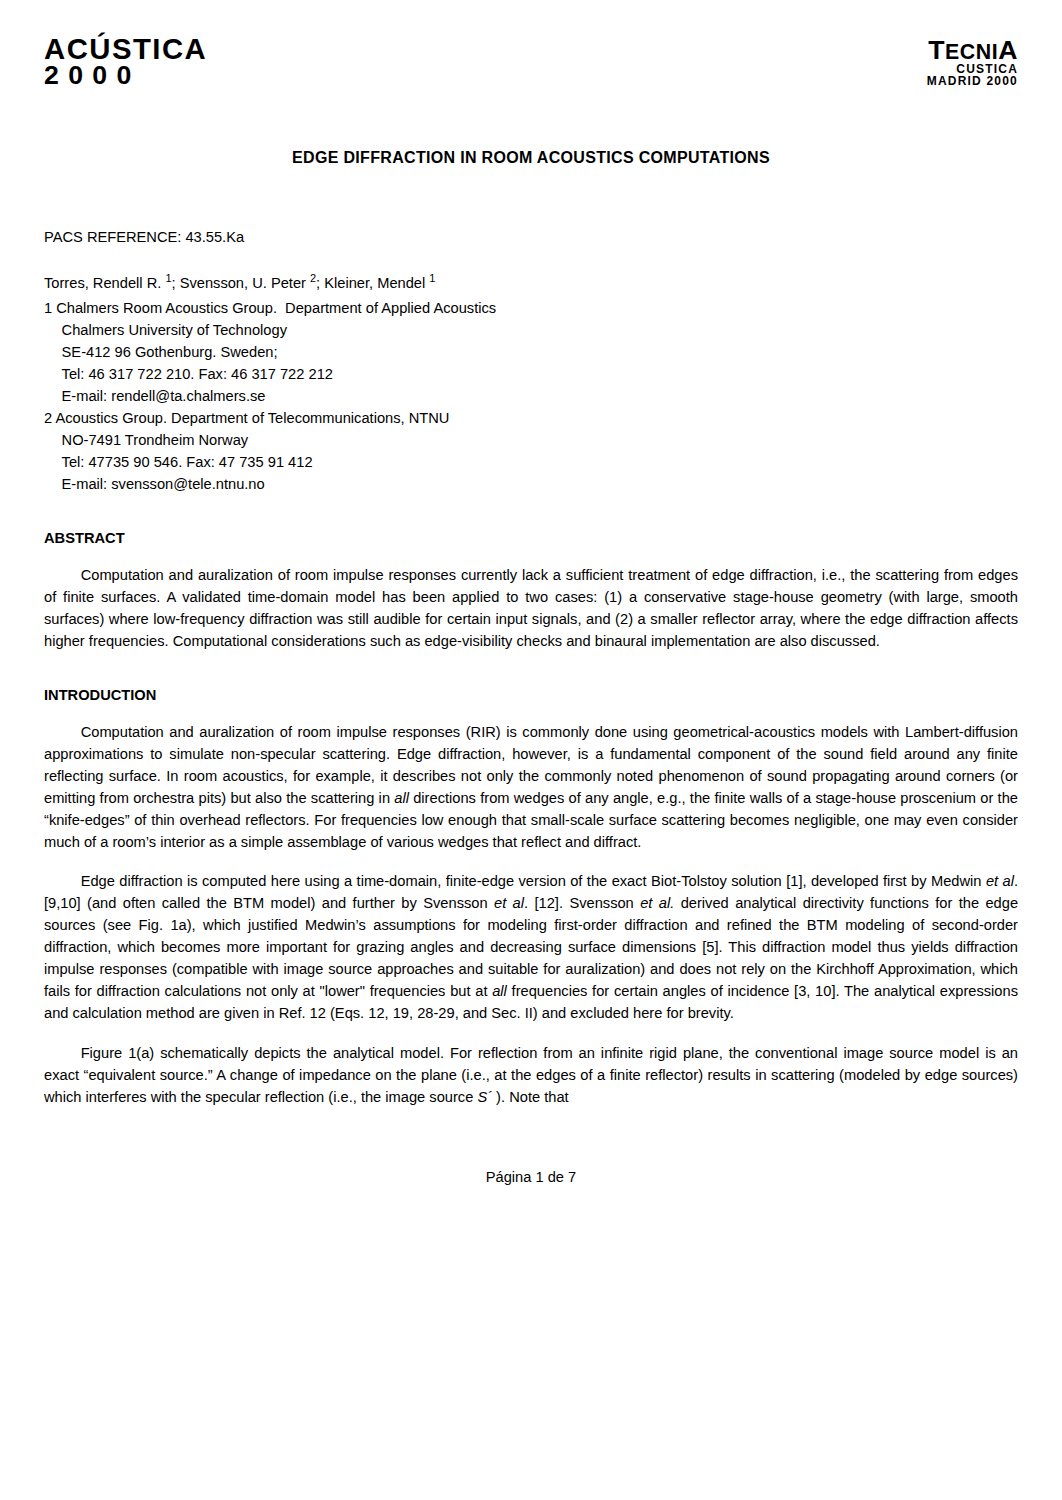ACÚSTICA
2000
TECNIACUSTICA MADRID 2000
EDGE DIFFRACTION IN ROOM ACOUSTICS COMPUTATIONS
PACS REFERENCE: 43.55.Ka
Torres, Rendell R. 1; Svensson, U. Peter 2; Kleiner, Mendel 1
1 Chalmers Room Acoustics Group. Department of Applied Acoustics
Chalmers University of Technology
SE-412 96 Gothenburg. Sweden;
Tel: 46 317 722 210. Fax: 46 317 722 212
E-mail: rendell@ta.chalmers.se
2 Acoustics Group. Department of Telecommunications, NTNU
NO-7491 Trondheim Norway
Tel: 47735 90 546. Fax: 47 735 91 412
E-mail: svensson@tele.ntnu.no
ABSTRACT
Computation and auralization of room impulse responses currently lack a sufficient treatment of edge diffraction, i.e., the scattering from edges of finite surfaces. A validated time-domain model has been applied to two cases: (1) a conservative stage-house geometry (with large, smooth surfaces) where low-frequency diffraction was still audible for certain input signals, and (2) a smaller reflector array, where the edge diffraction affects higher frequencies. Computational considerations such as edge-visibility checks and binaural implementation are also discussed.
INTRODUCTION
Computation and auralization of room impulse responses (RIR) is commonly done using geometrical-acoustics models with Lambert-diffusion approximations to simulate non-specular scattering. Edge diffraction, however, is a fundamental component of the sound field around any finite reflecting surface. In room acoustics, for example, it describes not only the commonly noted phenomenon of sound propagating around corners (or emitting from orchestra pits) but also the scattering in all directions from wedges of any angle, e.g., the finite walls of a stage-house proscenium or the “knife-edges” of thin overhead reflectors. For frequencies low enough that small-scale surface scattering becomes negligible, one may even consider much of a room’s interior as a simple assemblage of various wedges that reflect and diffract.
Edge diffraction is computed here using a time-domain, finite-edge version of the exact Biot-Tolstoy solution [1], developed first by Medwin et al. [9,10] (and often called the BTM model) and further by Svensson et al. [12]. Svensson et al. derived analytical directivity functions for the edge sources (see Fig. 1a), which justified Medwin’s assumptions for modeling first-order diffraction and refined the BTM modeling of second-order diffraction, which becomes more important for grazing angles and decreasing surface dimensions [5]. This diffraction model thus yields diffraction impulse responses (compatible with image source approaches and suitable for auralization) and does not rely on the Kirchhoff Approximation, which fails for diffraction calculations not only at "lower" frequencies but at all frequencies for certain angles of incidence [3, 10]. The analytical expressions and calculation method are given in Ref. 12 (Eqs. 12, 19, 28-29, and Sec. II) and excluded here for brevity.
Figure 1(a) schematically depicts the analytical model. For reflection from an infinite rigid plane, the conventional image source model is an exact “equivalent source.” A change of impedance on the plane (i.e., at the edges of a finite reflector) results in scattering (modeled by edge sources) which interferes with the specular reflection (i.e., the image source S´ ). Note that
Página 1 de 7